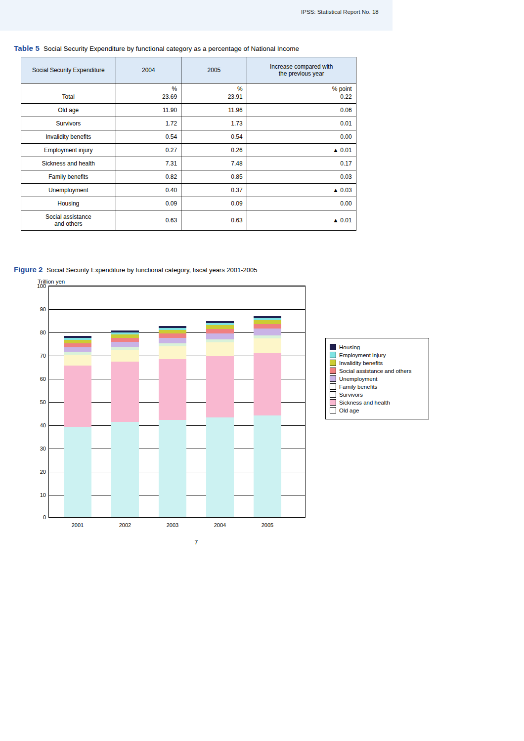IPSS: Statistical Report No. 18
Table 5 Social Security Expenditure by functional category as a percentage of National Income
| Social Security Expenditure | 2004 | 2005 | Increase compared with the previous year |
| --- | --- | --- | --- |
| | % | % | % point |
| Total | 23.69 | 23.91 | 0.22 |
| Old age | 11.90 | 11.96 | 0.06 |
| Survivors | 1.72 | 1.73 | 0.01 |
| Invalidity benefits | 0.54 | 0.54 | 0.00 |
| Employment injury | 0.27 | 0.26 | ▲ 0.01 |
| Sickness and health | 7.31 | 7.48 | 0.17 |
| Family benefits | 0.82 | 0.85 | 0.03 |
| Unemployment | 0.40 | 0.37 | ▲ 0.03 |
| Housing | 0.09 | 0.09 | 0.00 |
| Social assistance and others | 0.63 | 0.63 | ▲ 0.01 |
Figure 2 Social Security Expenditure by functional category, fiscal years 2001-2005
Trillion yen
100
90
80
70
60
50
40
30
20
10
0
2001
2002
2003
2004
2005
Housing
Employment injury
Invalidity benefits
Social assistance and others
Unemployment
Family benefits
Survivors
Sickness and health
Old age
7